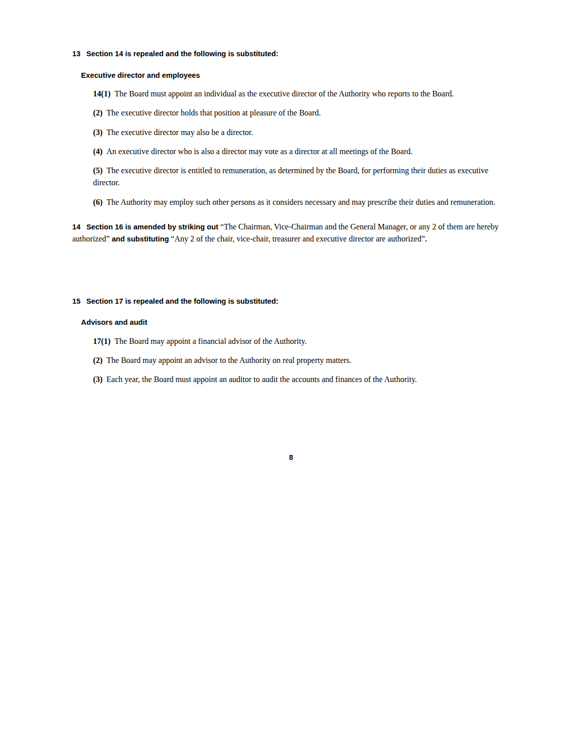13 Section 14 is repealed and the following is substituted:
Executive director and employees
14(1) The Board must appoint an individual as the executive director of the Authority who reports to the Board.
(2) The executive director holds that position at pleasure of the Board.
(3) The executive director may also be a director.
(4) An executive director who is also a director may vote as a director at all meetings of the Board.
(5) The executive director is entitled to remuneration, as determined by the Board, for performing their duties as executive director.
(6) The Authority may employ such other persons as it considers necessary and may prescribe their duties and remuneration.
14 Section 16 is amended by striking out “The Chairman, Vice-Chairman and the General Manager, or any 2 of them are hereby authorized” and substituting “Any 2 of the chair, vice-chair, treasurer and executive director are authorized”.
15 Section 17 is repealed and the following is substituted:
Advisors and audit
17(1) The Board may appoint a financial advisor of the Authority.
(2) The Board may appoint an advisor to the Authority on real property matters.
(3) Each year, the Board must appoint an auditor to audit the accounts and finances of the Authority.
8